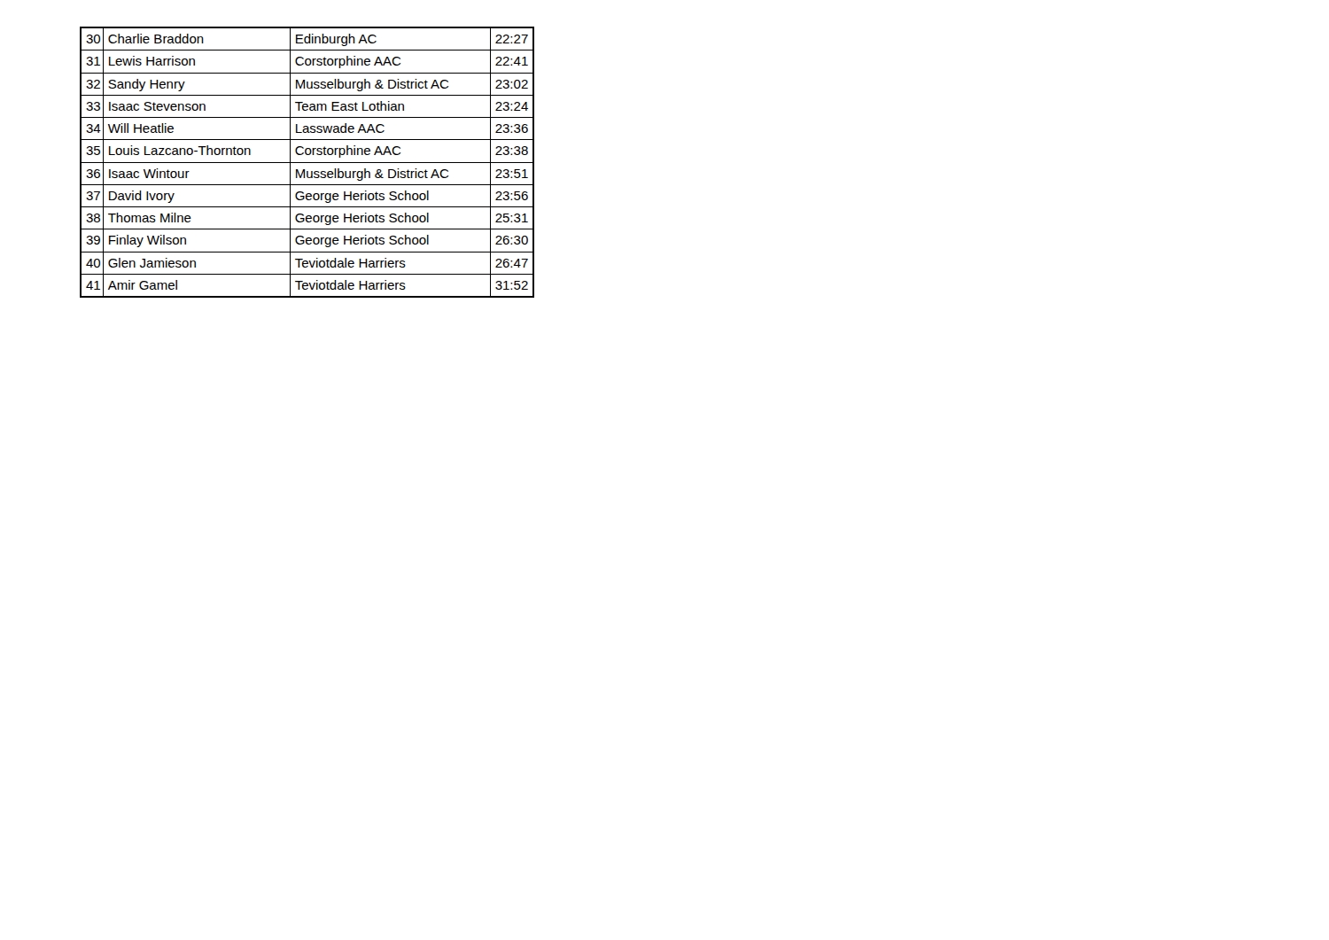| 30 | Charlie Braddon | Edinburgh AC | 22:27 |
| 31 | Lewis Harrison | Corstorphine AAC | 22:41 |
| 32 | Sandy Henry | Musselburgh & District AC | 23:02 |
| 33 | Isaac Stevenson | Team East Lothian | 23:24 |
| 34 | Will Heatlie | Lasswade AAC | 23:36 |
| 35 | Louis Lazcano-Thornton | Corstorphine AAC | 23:38 |
| 36 | Isaac Wintour | Musselburgh & District AC | 23:51 |
| 37 | David Ivory | George Heriots School | 23:56 |
| 38 | Thomas Milne | George Heriots School | 25:31 |
| 39 | Finlay Wilson | George Heriots School | 26:30 |
| 40 | Glen Jamieson | Teviotdale Harriers | 26:47 |
| 41 | Amir Gamel | Teviotdale Harriers | 31:52 |